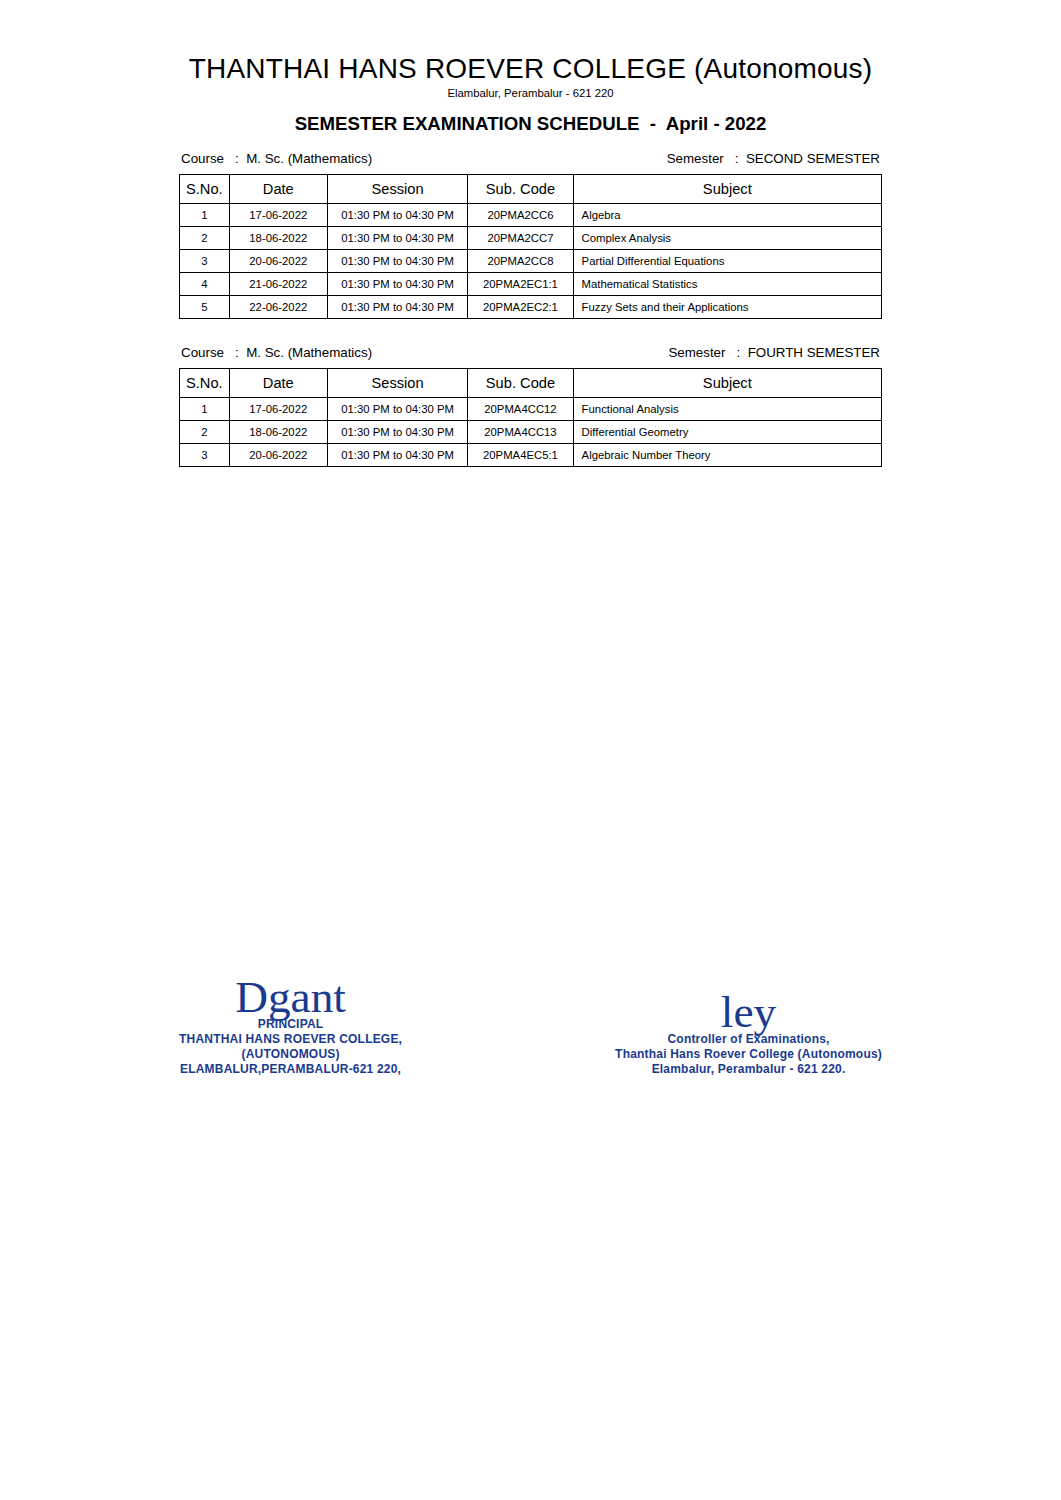THANTHAI HANS ROEVER COLLEGE (Autonomous)
Elambalur, Perambalur - 621 220
SEMESTER EXAMINATION SCHEDULE - April - 2022
Course : M. Sc. (Mathematics)
Semester : SECOND SEMESTER
| S.No. | Date | Session | Sub. Code | Subject |
| --- | --- | --- | --- | --- |
| 1 | 17-06-2022 | 01:30 PM to 04:30 PM | 20PMA2CC6 | Algebra |
| 2 | 18-06-2022 | 01:30 PM to 04:30 PM | 20PMA2CC7 | Complex Analysis |
| 3 | 20-06-2022 | 01:30 PM to 04:30 PM | 20PMA2CC8 | Partial Differential Equations |
| 4 | 21-06-2022 | 01:30 PM to 04:30 PM | 20PMA2EC1:1 | Mathematical Statistics |
| 5 | 22-06-2022 | 01:30 PM to 04:30 PM | 20PMA2EC2:1 | Fuzzy Sets and their Applications |
Course : M. Sc. (Mathematics)
Semester : FOURTH SEMESTER
| S.No. | Date | Session | Sub. Code | Subject |
| --- | --- | --- | --- | --- |
| 1 | 17-06-2022 | 01:30 PM to 04:30 PM | 20PMA4CC12 | Functional Analysis |
| 2 | 18-06-2022 | 01:30 PM to 04:30 PM | 20PMA4CC13 | Differential Geometry |
| 3 | 20-06-2022 | 01:30 PM to 04:30 PM | 20PMA4EC5:1 | Algebraic Number Theory |
Dgant
PRINCIPAL
THANTHAI HANS ROEVER COLLEGE,
(AUTONOMOUS)
ELAMBALUR,PERAMBALUR-621 220,
ley
Controller of Examinations,
Thanthai Hans Roever College (Autonomous)
Elambalur, Perambalur - 621 220.